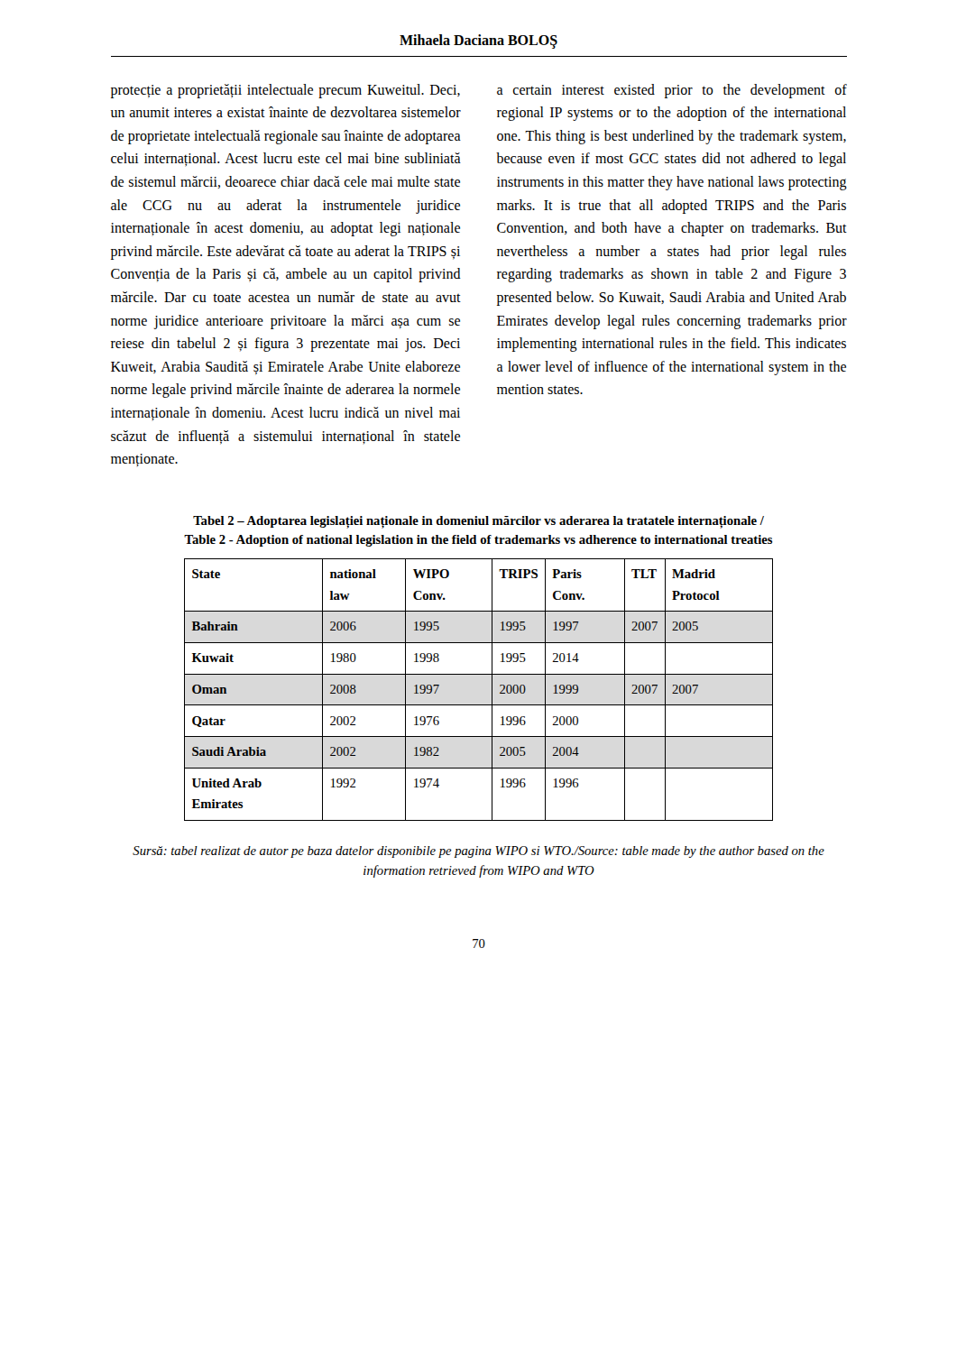Mihaela Daciana BOLOŞ
protecție a proprietății intelectuale precum Kuweitul. Deci, un anumit interes a existat înainte de dezvoltarea sistemelor de proprietate intelectuală regionale sau înainte de adoptarea celui internațional. Acest lucru este cel mai bine subliniată de sistemul mărcii, deoarece chiar dacă cele mai multe state ale CCG nu au aderat la instrumentele juridice internaționale în acest domeniu, au adoptat legi naționale privind mărcile. Este adevărat că toate au aderat la TRIPS și Convenția de la Paris și că, ambele au un capitol privind mărcile. Dar cu toate acestea un număr de state au avut norme juridice anterioare privitoare la mărci așa cum se reiese din tabelul 2 și figura 3 prezentate mai jos. Deci Kuweit, Arabia Saudită și Emiratele Arabe Unite elaboreze norme legale privind mărcile înainte de aderarea la normele internaționale în domeniu. Acest lucru indică un nivel mai scăzut de influență a sistemului internațional în statele menționate.
a certain interest existed prior to the development of regional IP systems or to the adoption of the international one. This thing is best underlined by the trademark system, because even if most GCC states did not adhered to legal instruments in this matter they have national laws protecting marks. It is true that all adopted TRIPS and the Paris Convention, and both have a chapter on trademarks. But nevertheless a number a states had prior legal rules regarding trademarks as shown in table 2 and Figure 3 presented below. So Kuwait, Saudi Arabia and United Arab Emirates develop legal rules concerning trademarks prior implementing international rules in the field. This indicates a lower level of influence of the international system in the mention states.
Tabel 2 – Adoptarea legislației naționale in domeniul mărcilor vs aderarea la tratatele internaționale /
Table 2 - Adoption of national legislation in the field of trademarks vs adherence to international treaties
| State | national law | WIPO Conv. | TRIPS | Paris Conv. | TLT | Madrid Protocol |
| --- | --- | --- | --- | --- | --- | --- |
| Bahrain | 2006 | 1995 | 1995 | 1997 | 2007 | 2005 |
| Kuwait | 1980 | 1998 | 1995 | 2014 | | |
| Oman | 2008 | 1997 | 2000 | 1999 | 2007 | 2007 |
| Qatar | 2002 | 1976 | 1996 | 2000 | | |
| Saudi Arabia | 2002 | 1982 | 2005 | 2004 | | |
| United Arab Emirates | 1992 | 1974 | 1996 | 1996 | | |
Sursă: tabel realizat de autor pe baza datelor disponibile pe pagina WIPO si WTO./Source: table made by the author based on the information retrieved from WIPO and WTO
70